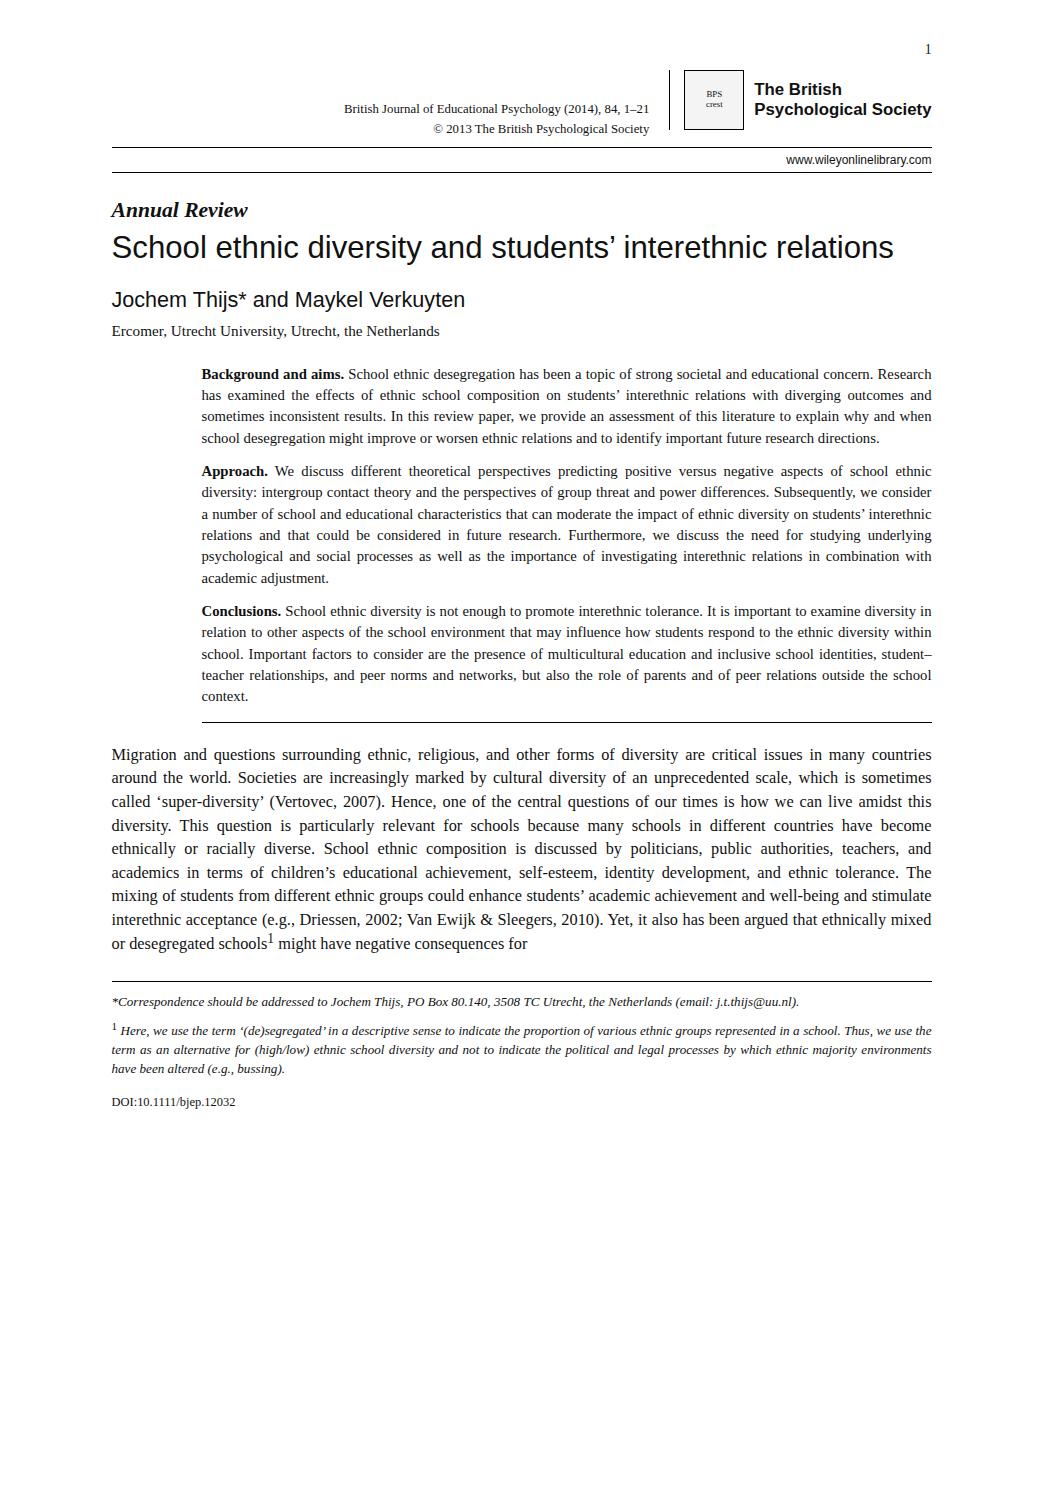1
British Journal of Educational Psychology (2014), 84, 1–21
© 2013 The British Psychological Society
BPS
crest
The British Psychological Society
www.wileyonlinelibrary.com
Annual Review
School ethnic diversity and students’ interethnic relations
Jochem Thijs* and Maykel Verkuyten
Ercomer, Utrecht University, Utrecht, the Netherlands
Background and aims. School ethnic desegregation has been a topic of strong societal and educational concern. Research has examined the effects of ethnic school composition on students’ interethnic relations with diverging outcomes and sometimes inconsistent results. In this review paper, we provide an assessment of this literature to explain why and when school desegregation might improve or worsen ethnic relations and to identify important future research directions.
Approach. We discuss different theoretical perspectives predicting positive versus negative aspects of school ethnic diversity: intergroup contact theory and the perspectives of group threat and power differences. Subsequently, we consider a number of school and educational characteristics that can moderate the impact of ethnic diversity on students’ interethnic relations and that could be considered in future research. Furthermore, we discuss the need for studying underlying psychological and social processes as well as the importance of investigating interethnic relations in combination with academic adjustment.
Conclusions. School ethnic diversity is not enough to promote interethnic tolerance. It is important to examine diversity in relation to other aspects of the school environment that may influence how students respond to the ethnic diversity within school. Important factors to consider are the presence of multicultural education and inclusive school identities, student–teacher relationships, and peer norms and networks, but also the role of parents and of peer relations outside the school context.
Migration and questions surrounding ethnic, religious, and other forms of diversity are critical issues in many countries around the world. Societies are increasingly marked by cultural diversity of an unprecedented scale, which is sometimes called ‘super-diversity’ (Vertovec, 2007). Hence, one of the central questions of our times is how we can live amidst this diversity. This question is particularly relevant for schools because many schools in different countries have become ethnically or racially diverse. School ethnic composition is discussed by politicians, public authorities, teachers, and academics in terms of children’s educational achievement, self-esteem, identity development, and ethnic tolerance. The mixing of students from different ethnic groups could enhance students’ academic achievement and well-being and stimulate interethnic acceptance (e.g., Driessen, 2002; Van Ewijk & Sleegers, 2010). Yet, it also has been argued that ethnically mixed or desegregated schools1 might have negative consequences for
*Correspondence should be addressed to Jochem Thijs, PO Box 80.140, 3508 TC Utrecht, the Netherlands (email: j.t.thijs@uu.nl).
1 Here, we use the term ‘(de)segregated’ in a descriptive sense to indicate the proportion of various ethnic groups represented in a school. Thus, we use the term as an alternative for (high/low) ethnic school diversity and not to indicate the political and legal processes by which ethnic majority environments have been altered (e.g., bussing).
DOI:10.1111/bjep.12032